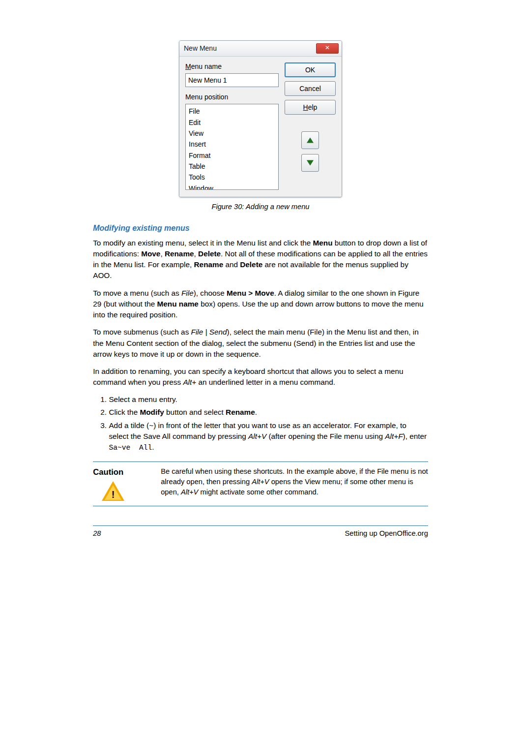New Menu ✕
Menu name
New Menu 1
Menu position
File
Edit
View
Insert
Format
Table
Tools
Window
Help
New Menu 1
OK
Cancel
Help
Figure 30: Adding a new menu
Modifying existing menus
To modify an existing menu, select it in the Menu list and click the Menu button to drop down a list of modifications: Move, Rename, Delete. Not all of these modifications can be applied to all the entries in the Menu list. For example, Rename and Delete are not available for the menus supplied by AOO.
To move a menu (such as File), choose Menu > Move. A dialog similar to the one shown in Figure 29 (but without the Menu name box) opens. Use the up and down arrow buttons to move the menu into the required position.
To move submenus (such as File | Send), select the main menu (File) in the Menu list and then, in the Menu Content section of the dialog, select the submenu (Send) in the Entries list and use the arrow keys to move it up or down in the sequence.
In addition to renaming, you can specify a keyboard shortcut that allows you to select a menu command when you press Alt+ an underlined letter in a menu command.
Select a menu entry.
Click the Modify button and select Rename.
Add a tilde (~) in front of the letter that you want to use as an accelerator. For example, to select the Save All command by pressing Alt+V (after opening the File menu using Alt+F), enter Sa~ve All.
Caution
!
Be careful when using these shortcuts. In the example above, if the File menu is not already open, then pressing Alt+V opens the View menu; if some other menu is open, Alt+V might activate some other command.
28 Setting up OpenOffice.org